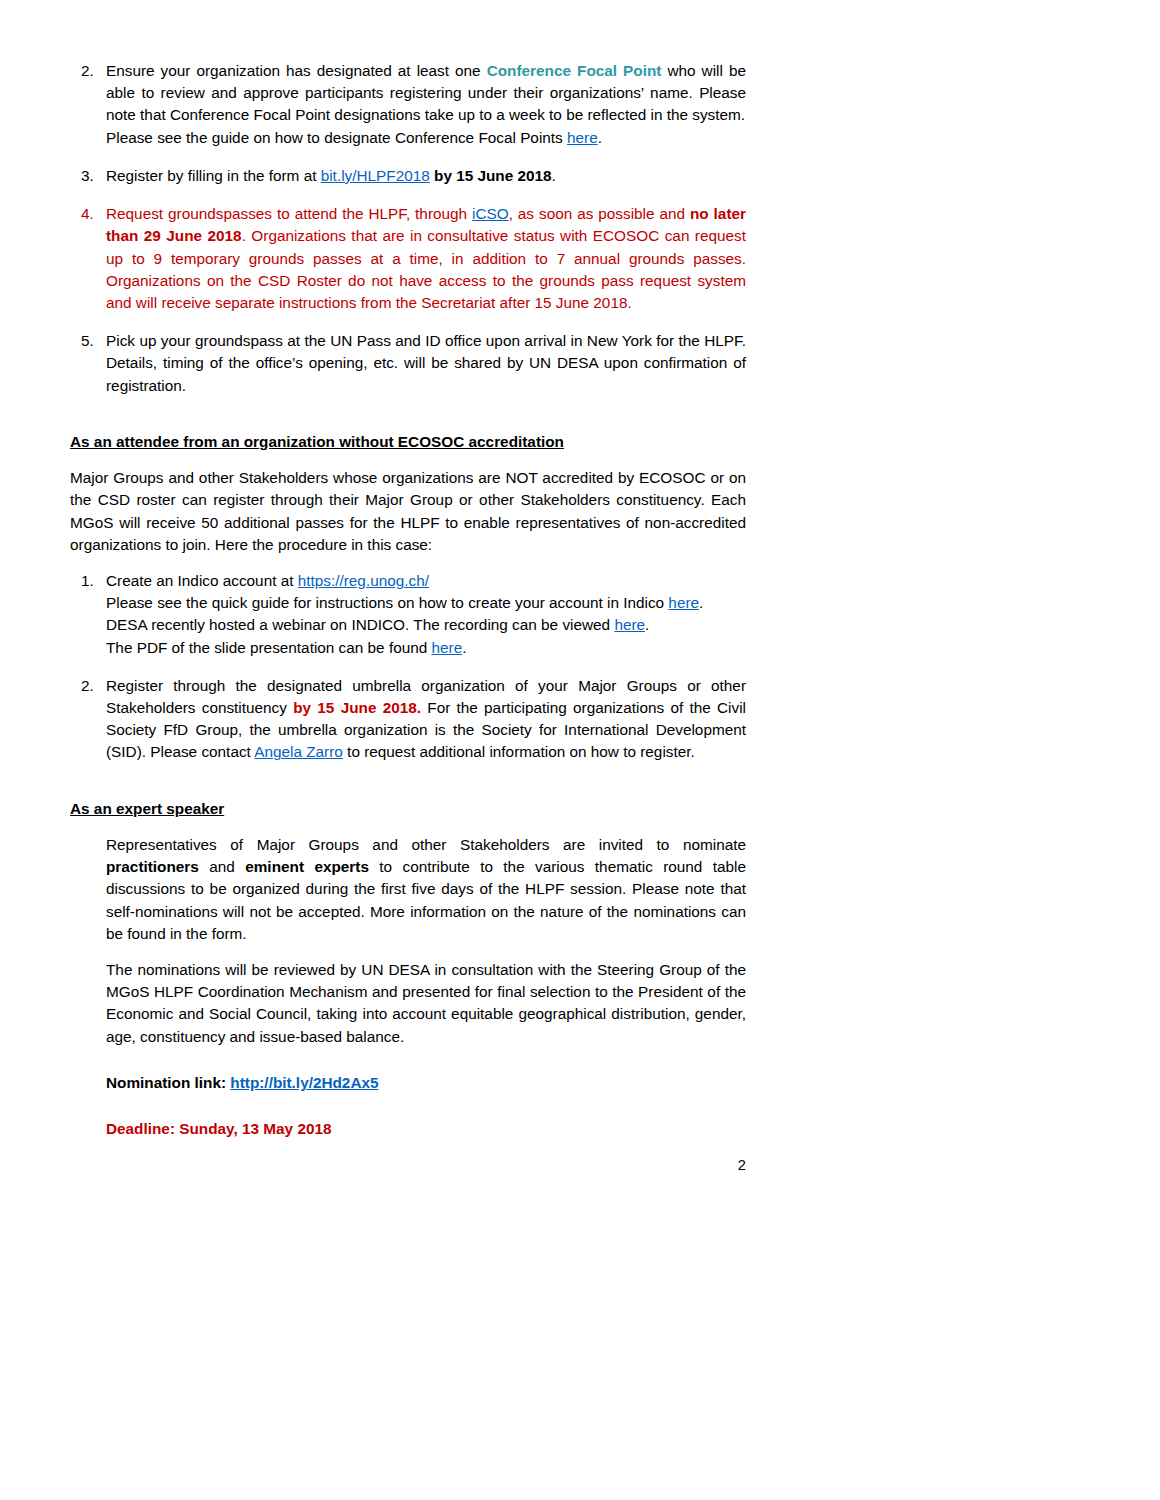Ensure your organization has designated at least one Conference Focal Point who will be able to review and approve participants registering under their organizations’ name. Please note that Conference Focal Point designations take up to a week to be reflected in the system.
Please see the guide on how to designate Conference Focal Points here.
Register by filling in the form at bit.ly/HLPF2018 by 15 June 2018.
Request groundspasses to attend the HLPF, through iCSO, as soon as possible and no later than 29 June 2018. Organizations that are in consultative status with ECOSOC can request up to 9 temporary grounds passes at a time, in addition to 7 annual grounds passes. Organizations on the CSD Roster do not have access to the grounds pass request system and will receive separate instructions from the Secretariat after 15 June 2018.
Pick up your groundspass at the UN Pass and ID office upon arrival in New York for the HLPF. Details, timing of the office’s opening, etc. will be shared by UN DESA upon confirmation of registration.
As an attendee from an organization without ECOSOC accreditation
Major Groups and other Stakeholders whose organizations are NOT accredited by ECOSOC or on the CSD roster can register through their Major Group or other Stakeholders constituency. Each MGoS will receive 50 additional passes for the HLPF to enable representatives of non-accredited organizations to join. Here the procedure in this case:
Create an Indico account at https://reg.unog.ch/
Please see the quick guide for instructions on how to create your account in Indico here.
DESA recently hosted a webinar on INDICO. The recording can be viewed here.
The PDF of the slide presentation can be found here.
Register through the designated umbrella organization of your Major Groups or other Stakeholders constituency by 15 June 2018. For the participating organizations of the Civil Society FfD Group, the umbrella organization is the Society for International Development (SID). Please contact Angela Zarro to request additional information on how to register.
As an expert speaker
Representatives of Major Groups and other Stakeholders are invited to nominate practitioners and eminent experts to contribute to the various thematic round table discussions to be organized during the first five days of the HLPF session. Please note that self-nominations will not be accepted. More information on the nature of the nominations can be found in the form.
The nominations will be reviewed by UN DESA in consultation with the Steering Group of the MGoS HLPF Coordination Mechanism and presented for final selection to the President of the Economic and Social Council, taking into account equitable geographical distribution, gender, age, constituency and issue-based balance.
Nomination link: http://bit.ly/2Hd2Ax5
Deadline: Sunday, 13 May 2018
2